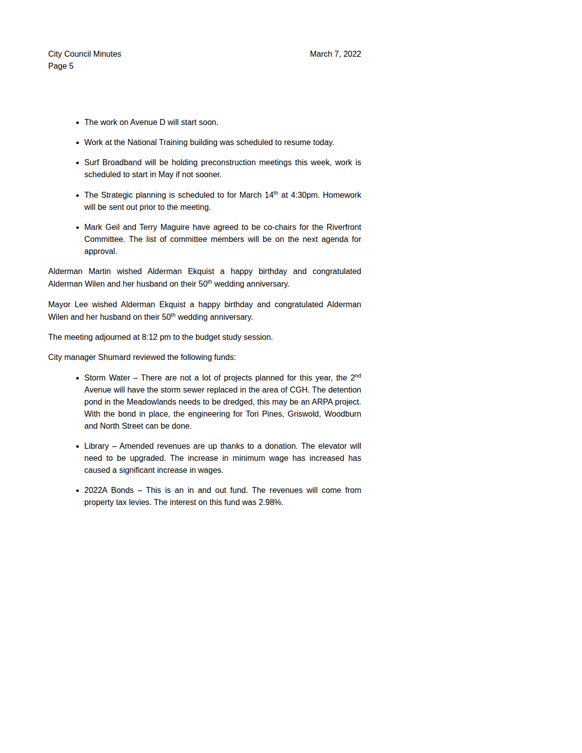City Council Minutes
Page 5
March 7, 2022
The work on Avenue D will start soon.
Work at the National Training building was scheduled to resume today.
Surf Broadband will be holding preconstruction meetings this week, work is scheduled to start in May if not sooner.
The Strategic planning is scheduled to for March 14th at 4:30pm. Homework will be sent out prior to the meeting.
Mark Geil and Terry Maguire have agreed to be co-chairs for the Riverfront Committee. The list of committee members will be on the next agenda for approval.
Alderman Martin wished Alderman Ekquist a happy birthday and congratulated Alderman Wilen and her husband on their 50th wedding anniversary.
Mayor Lee wished Alderman Ekquist a happy birthday and congratulated Alderman Wilen and her husband on their 50th wedding anniversary.
The meeting adjourned at 8:12 pm to the budget study session.
City manager Shumard reviewed the following funds:
Storm Water – There are not a lot of projects planned for this year, the 2nd Avenue will have the storm sewer replaced in the area of CGH. The detention pond in the Meadowlands needs to be dredged, this may be an ARPA project. With the bond in place, the engineering for Tori Pines, Griswold, Woodburn and North Street can be done.
Library – Amended revenues are up thanks to a donation. The elevator will need to be upgraded. The increase in minimum wage has increased has caused a significant increase in wages.
2022A Bonds – This is an in and out fund. The revenues will come from property tax levies. The interest on this fund was 2.98%.